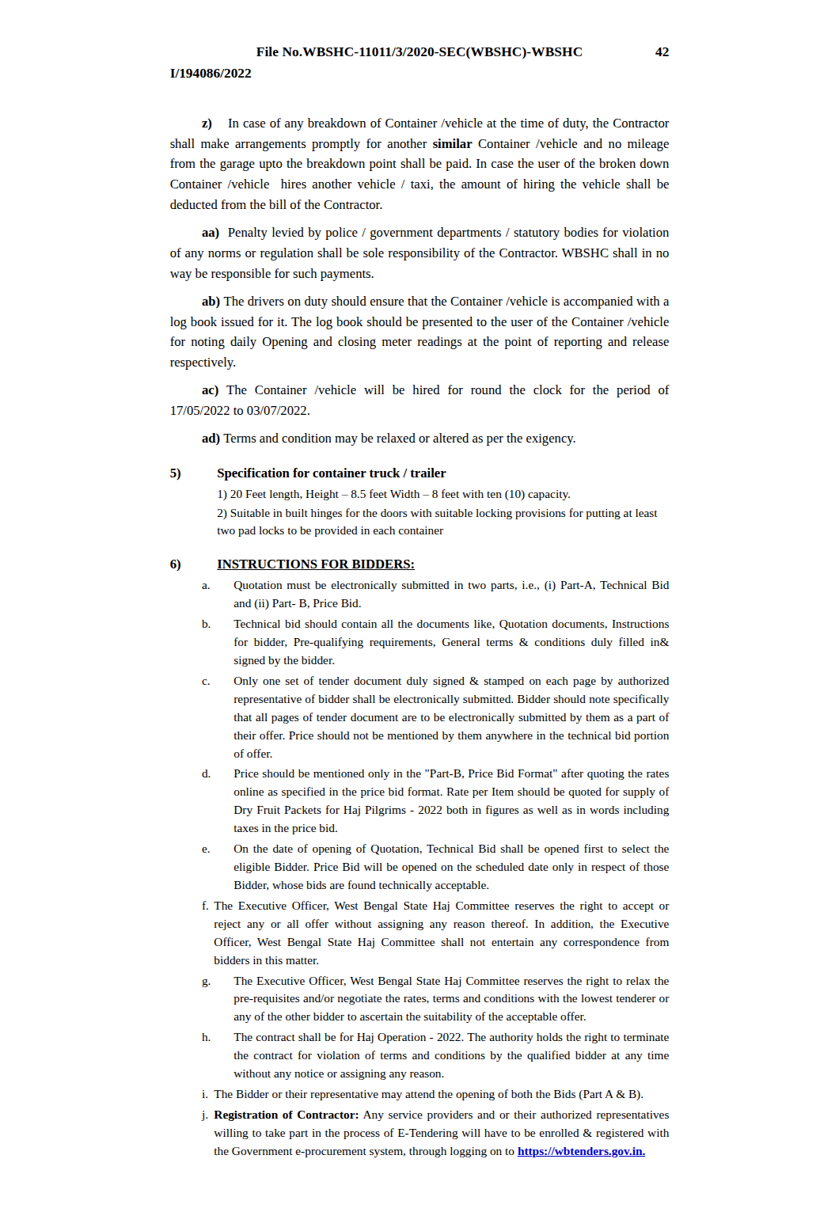42
File No.WBSHC-11011/3/2020-SEC(WBSHC)-WBSHC
I/194086/2022
z) In case of any breakdown of Container /vehicle at the time of duty, the Contractor shall make arrangements promptly for another similar Container /vehicle and no mileage from the garage upto the breakdown point shall be paid. In case the user of the broken down Container /vehicle hires another vehicle / taxi, the amount of hiring the vehicle shall be deducted from the bill of the Contractor.
aa) Penalty levied by police / government departments / statutory bodies for violation of any norms or regulation shall be sole responsibility of the Contractor. WBSHC shall in no way be responsible for such payments.
ab) The drivers on duty should ensure that the Container /vehicle is accompanied with a log book issued for it. The log book should be presented to the user of the Container /vehicle for noting daily Opening and closing meter readings at the point of reporting and release respectively.
ac) The Container /vehicle will be hired for round the clock for the period of 17/05/2022 to 03/07/2022.
ad) Terms and condition may be relaxed or altered as per the exigency.
5) Specification for container truck / trailer
1) 20 Feet length, Height – 8.5 feet Width – 8 feet with ten (10) capacity.
2) Suitable in built hinges for the doors with suitable locking provisions for putting at least two pad locks to be provided in each container
6) INSTRUCTIONS FOR BIDDERS:
a. Quotation must be electronically submitted in two parts, i.e., (i) Part-A, Technical Bid and (ii) Part- B, Price Bid.
b. Technical bid should contain all the documents like, Quotation documents, Instructions for bidder, Pre-qualifying requirements, General terms & conditions duly filled in& signed by the bidder.
c. Only one set of tender document duly signed & stamped on each page by authorized representative of bidder shall be electronically submitted. Bidder should note specifically that all pages of tender document are to be electronically submitted by them as a part of their offer. Price should not be mentioned by them anywhere in the technical bid portion of offer.
d. Price should be mentioned only in the "Part-B, Price Bid Format" after quoting the rates online as specified in the price bid format. Rate per Item should be quoted for supply of Dry Fruit Packets for Haj Pilgrims - 2022 both in figures as well as in words including taxes in the price bid.
e. On the date of opening of Quotation, Technical Bid shall be opened first to select the eligible Bidder. Price Bid will be opened on the scheduled date only in respect of those Bidder, whose bids are found technically acceptable.
f. The Executive Officer, West Bengal State Haj Committee reserves the right to accept or reject any or all offer without assigning any reason thereof. In addition, the Executive Officer, West Bengal State Haj Committee shall not entertain any correspondence from bidders in this matter.
g. The Executive Officer, West Bengal State Haj Committee reserves the right to relax the pre-requisites and/or negotiate the rates, terms and conditions with the lowest tenderer or any of the other bidder to ascertain the suitability of the acceptable offer.
h. The contract shall be for Haj Operation - 2022. The authority holds the right to terminate the contract for violation of terms and conditions by the qualified bidder at any time without any notice or assigning any reason.
i. The Bidder or their representative may attend the opening of both the Bids (Part A & B).
j. Registration of Contractor: Any service providers and or their authorized representatives willing to take part in the process of E-Tendering will have to be enrolled & registered with the Government e-procurement system, through logging on to https://wbtenders.gov.in.